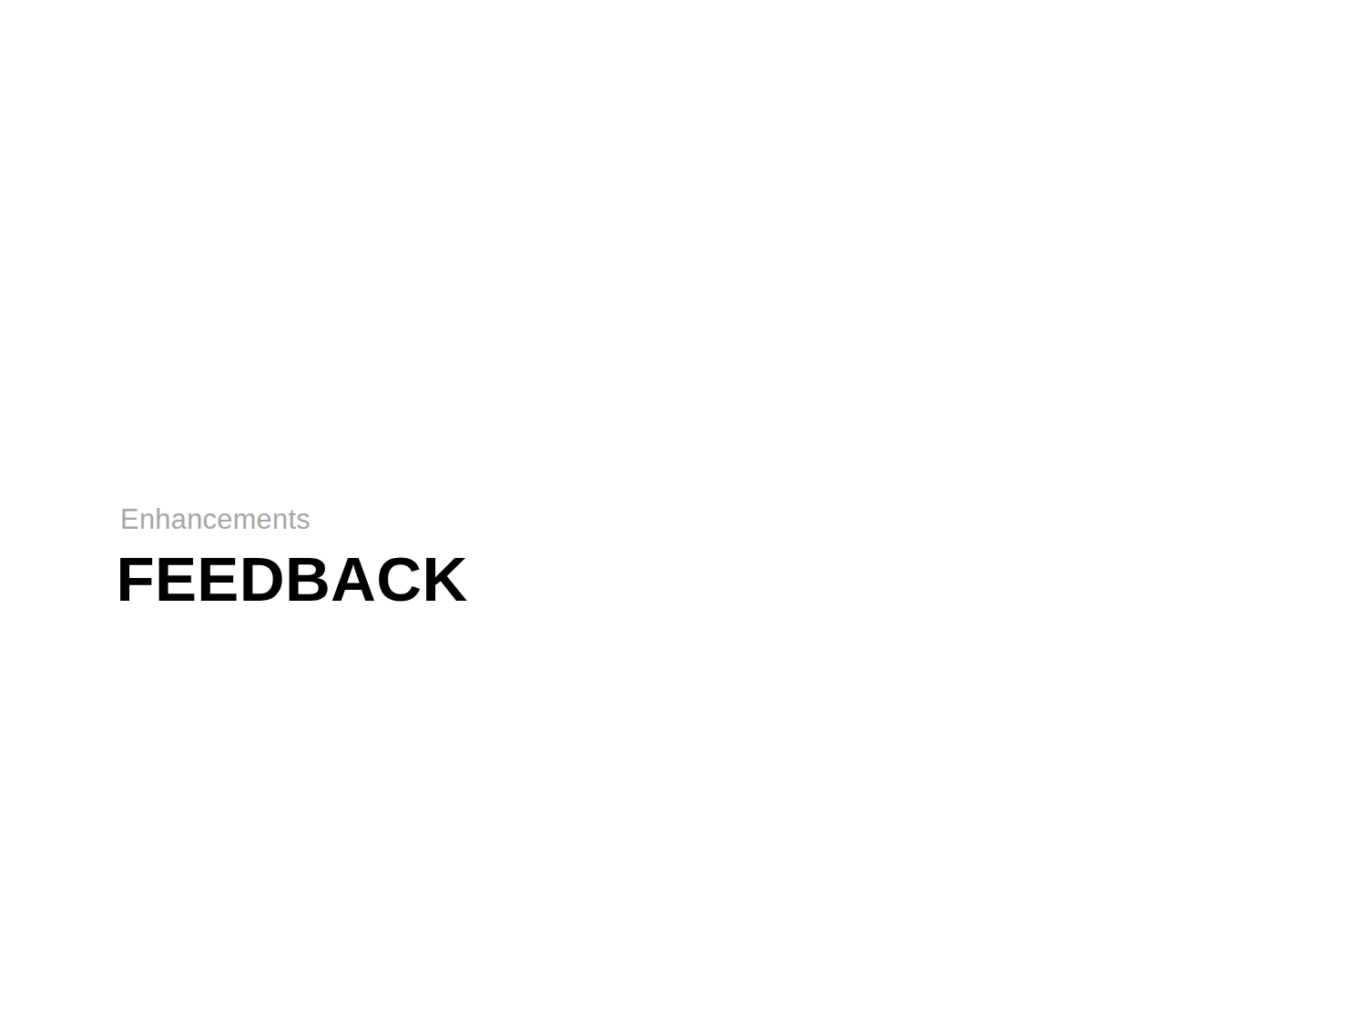Enhancements
FEEDBACK